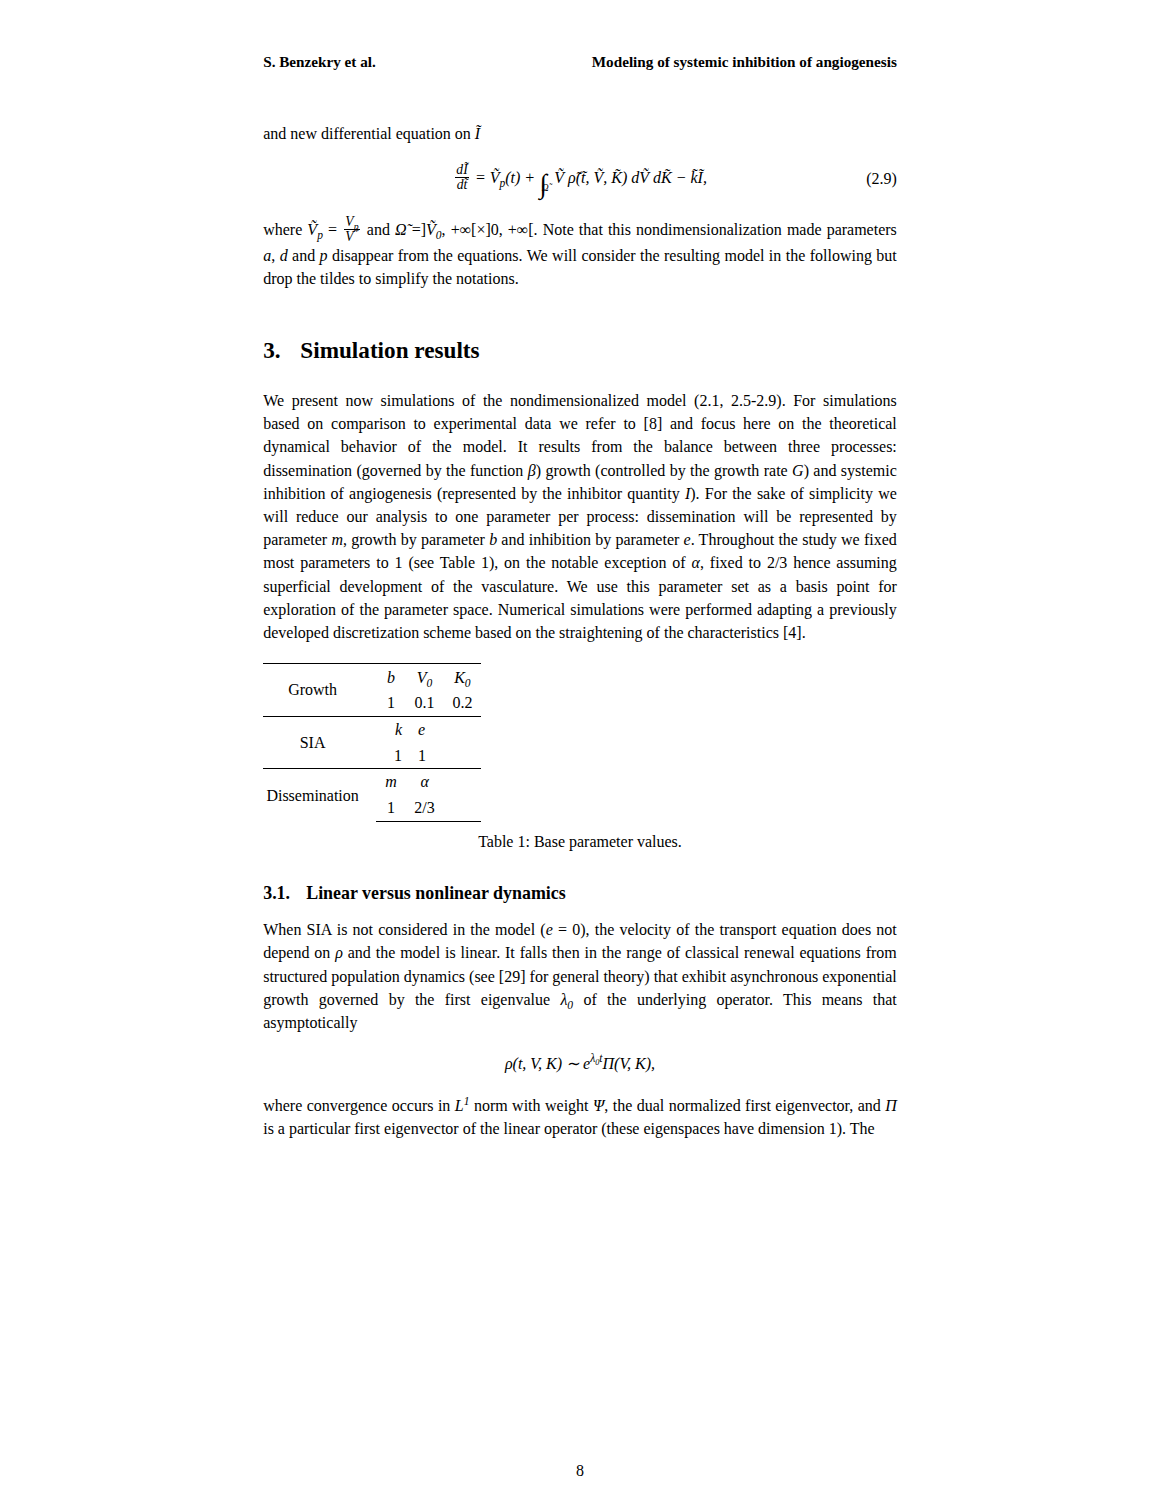S. Benzekry et al. Modeling of systemic inhibition of angiogenesis
and new differential equation on Ĩ
dĨ dt̃ = Ṽp(t) + ∫Ω̃ Ṽ ρ̃(t̃, Ṽ, K̃) dṼ dK̃ − k̃Ĩ,
(2.9)
where Ṽp = Vp V* and Ω̃ =]Ṽ0, +∞[×]0, +∞[. Note that this nondimensionalization made parameters a, d and p disappear from the equations. We will consider the resulting model in the following but drop the tildes to simplify the notations.
3. Simulation results
We present now simulations of the nondimensionalized model (2.1, 2.5-2.9). For simulations based on comparison to experimental data we refer to [8] and focus here on the theoretical dynamical behavior of the model. It results from the balance between three processes: dissemination (governed by the function β) growth (controlled by the growth rate G) and systemic inhibition of angiogenesis (represented by the inhibitor quantity I). For the sake of simplicity we will reduce our analysis to one parameter per process: dissemination will be represented by parameter m, growth by parameter b and inhibition by parameter e. Throughout the study we fixed most parameters to 1 (see Table 1), on the notable exception of α, fixed to 2/3 hence assuming superficial development of the vasculature. We use this parameter set as a basis point for exploration of the parameter space. Numerical simulations were performed adapting a previously developed discretization scheme based on the straightening of the characteristics [4].
| Growth | b | V 0 | K 0 |
| 1 | 0.1 | 0.2 |
| SIA | k e | |
| 1 1 | |
| Dissemination | m | α | |
| 1 | 2/3 | |
Table 1: Base parameter values.
3.1. Linear versus nonlinear dynamics
When SIA is not considered in the model (e = 0), the velocity of the transport equation does not depend on ρ and the model is linear. It falls then in the range of classical renewal equations from structured population dynamics (see [29] for general theory) that exhibit asynchronous exponential growth governed by the first eigenvalue λ0 of the underlying operator. This means that asymptotically
ρ(t, V, K) ∼ eλ0tΠ(V, K),
where convergence occurs in L1 norm with weight Ψ, the dual normalized first eigenvector, and Π is a particular first eigenvector of the linear operator (these eigenspaces have dimension 1). The
8